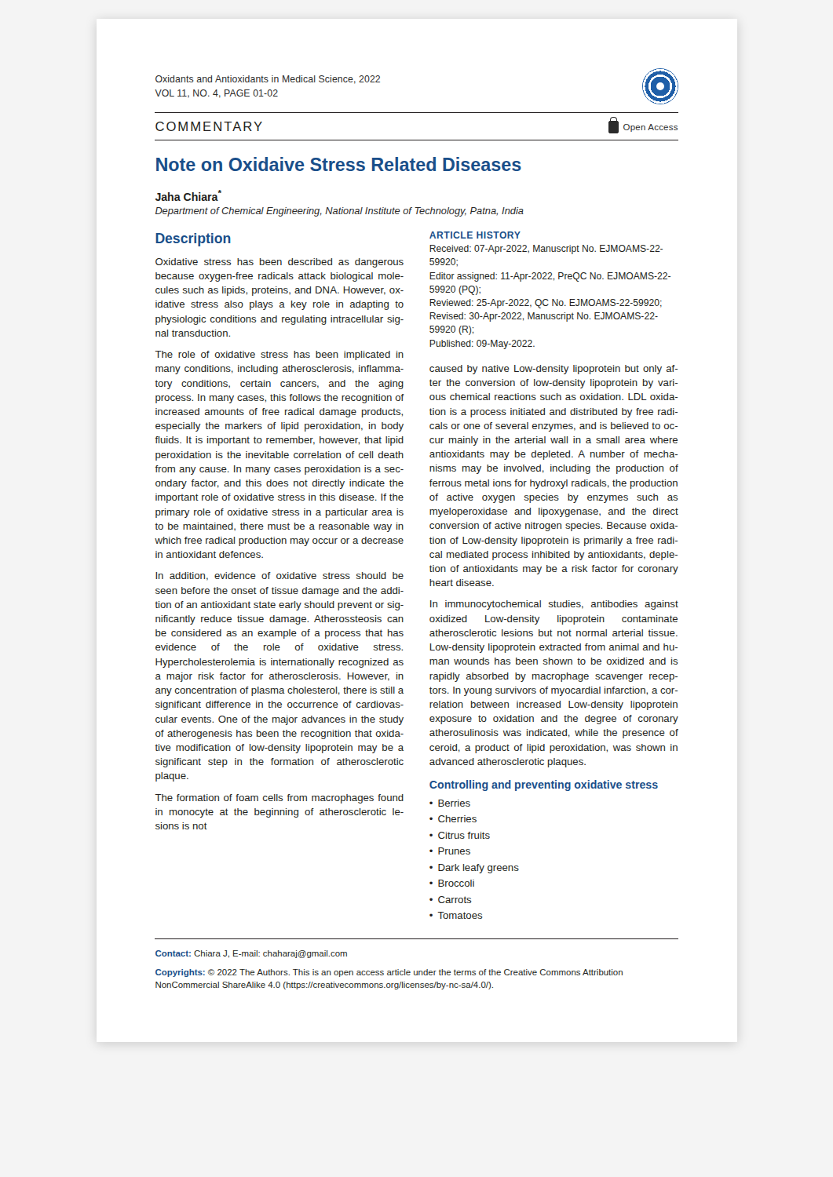Oxidants and Antioxidants in Medical Science, 2022
VOL 11, NO. 4, PAGE 01-02
COMMENTARY
Open Access
Note on Oxidaive Stress Related Diseases
Jaha Chiara*
Department of Chemical Engineering, National Institute of Technology, Patna, India
Description
Oxidative stress has been described as dangerous because oxygen-free radicals attack biological molecules such as lipids, proteins, and DNA. However, oxidative stress also plays a key role in adapting to physiologic conditions and regulating intracellular signal transduction.
The role of oxidative stress has been implicated in many conditions, including atherosclerosis, inflammatory conditions, certain cancers, and the aging process. In many cases, this follows the recognition of increased amounts of free radical damage products, especially the markers of lipid peroxidation, in body fluids. It is important to remember, however, that lipid peroxidation is the inevitable correlation of cell death from any cause. In many cases peroxidation is a secondary factor, and this does not directly indicate the important role of oxidative stress in this disease. If the primary role of oxidative stress in a particular area is to be maintained, there must be a reasonable way in which free radical production may occur or a decrease in antioxidant defences.
In addition, evidence of oxidative stress should be seen before the onset of tissue damage and the addition of an antioxidant state early should prevent or significantly reduce tissue damage. Atherossteosis can be considered as an example of a process that has evidence of the role of oxidative stress. Hypercholesterolemia is internationally recognized as a major risk factor for atherosclerosis. However, in any concentration of plasma cholesterol, there is still a significant difference in the occurrence of cardiovascular events. One of the major advances in the study of atherogenesis has been the recognition that oxidative modification of low-density lipoprotein may be a significant step in the formation of atherosclerotic plaque.
The formation of foam cells from macrophages found in monocyte at the beginning of atherosclerotic lesions is not
ARTICLE HISTORY
Received: 07-Apr-2022, Manuscript No. EJMOAMS-22- 59920;
Editor assigned: 11-Apr-2022, PreQC No. EJMOAMS-22- 59920 (PQ);
Reviewed: 25-Apr-2022, QC No. EJMOAMS-22-59920;
Revised: 30-Apr-2022, Manuscript No. EJMOAMS-22- 59920 (R);
Published: 09-May-2022.
caused by native Low-density lipoprotein but only after the conversion of low-density lipoprotein by various chemical reactions such as oxidation. LDL oxidation is a process initiated and distributed by free radicals or one of several enzymes, and is believed to occur mainly in the arterial wall in a small area where antioxidants may be depleted. A number of mechanisms may be involved, including the production of ferrous metal ions for hydroxyl radicals, the production of active oxygen species by enzymes such as myeloperoxidase and lipoxygenase, and the direct conversion of active nitrogen species. Because oxidation of Low-density lipoprotein is primarily a free radical mediated process inhibited by antioxidants, depletion of antioxidants may be a risk factor for coronary heart disease.
In immunocytochemical studies, antibodies against oxidized Low-density lipoprotein contaminate atherosclerotic lesions but not normal arterial tissue. Low-density lipoprotein extracted from animal and human wounds has been shown to be oxidized and is rapidly absorbed by macrophage scavenger receptors. In young survivors of myocardial infarction, a correlation between increased Low-density lipoprotein exposure to oxidation and the degree of coronary atherosulinosis was indicated, while the presence of ceroid, a product of lipid peroxidation, was shown in advanced atherosclerotic plaques.
Controlling and preventing oxidative stress
Berries
Cherries
Citrus fruits
Prunes
Dark leafy greens
Broccoli
Carrots
Tomatoes
Contact: Chiara J, E-mail: chaharaj@gmail.com
Copyrights: © 2022 The Authors. This is an open access article under the terms of the Creative Commons Attribution NonCommercial ShareAlike 4.0 (https://creativecommons.org/licenses/by-nc-sa/4.0/).